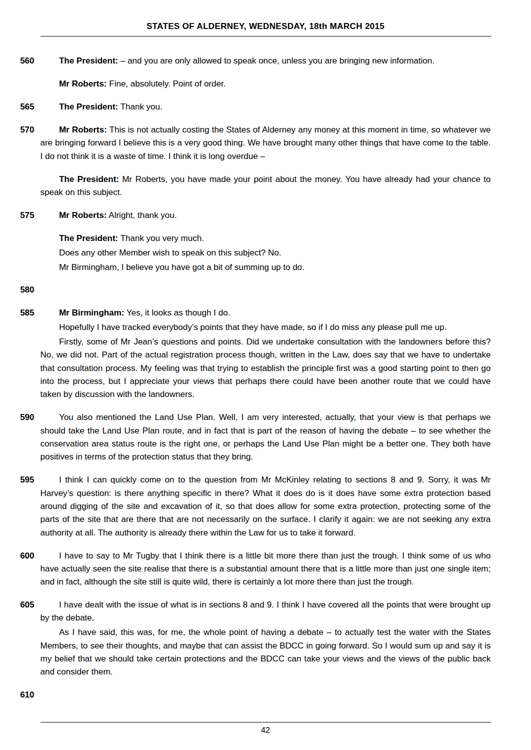STATES OF ALDERNEY, WEDNESDAY, 18th MARCH 2015
560
The President: – and you are only allowed to speak once, unless you are bringing new information.
Mr Roberts: Fine, absolutely. Point of order.
565
The President: Thank you.
570
Mr Roberts: This is not actually costing the States of Alderney any money at this moment in time, so whatever we are bringing forward I believe this is a very good thing. We have brought many other things that have come to the table. I do not think it is a waste of time. I think it is long overdue –
The President: Mr Roberts, you have made your point about the money. You have already had your chance to speak on this subject.
575
Mr Roberts: Alright, thank you.
The President: Thank you very much.
Does any other Member wish to speak on this subject? No.
Mr Birmingham, I believe you have got a bit of summing up to do.
580
585
Mr Birmingham: Yes, it looks as though I do.
Hopefully I have tracked everybody’s points that they have made, so if I do miss any please pull me up.
Firstly, some of Mr Jean’s questions and points. Did we undertake consultation with the landowners before this? No, we did not. Part of the actual registration process though, written in the Law, does say that we have to undertake that consultation process. My feeling was that trying to establish the principle first was a good starting point to then go into the process, but I appreciate your views that perhaps there could have been another route that we could have taken by discussion with the landowners.
590
You also mentioned the Land Use Plan. Well, I am very interested, actually, that your view is that perhaps we should take the Land Use Plan route, and in fact that is part of the reason of having the debate – to see whether the conservation area status route is the right one, or perhaps the Land Use Plan might be a better one. They both have positives in terms of the protection status that they bring.
595
I think I can quickly come on to the question from Mr McKinley relating to sections 8 and 9. Sorry, it was Mr Harvey’s question: is there anything specific in there? What it does do is it does have some extra protection based around digging of the site and excavation of it, so that does allow for some extra protection, protecting some of the parts of the site that are there that are not necessarily on the surface. I clarify it again: we are not seeking any extra authority at all. The authority is already there within the Law for us to take it forward.
600
I have to say to Mr Tugby that I think there is a little bit more there than just the trough. I think some of us who have actually seen the site realise that there is a substantial amount there that is a little more than just one single item; and in fact, although the site still is quite wild, there is certainly a lot more there than just the trough.
605
I have dealt with the issue of what is in sections 8 and 9. I think I have covered all the points that were brought up by the debate.
As I have said, this was, for me, the whole point of having a debate – to actually test the water with the States Members, to see their thoughts, and maybe that can assist the BDCC in going forward. So I would sum up and say it is my belief that we should take certain protections and the BDCC can take your views and the views of the public back and consider them.
610
42